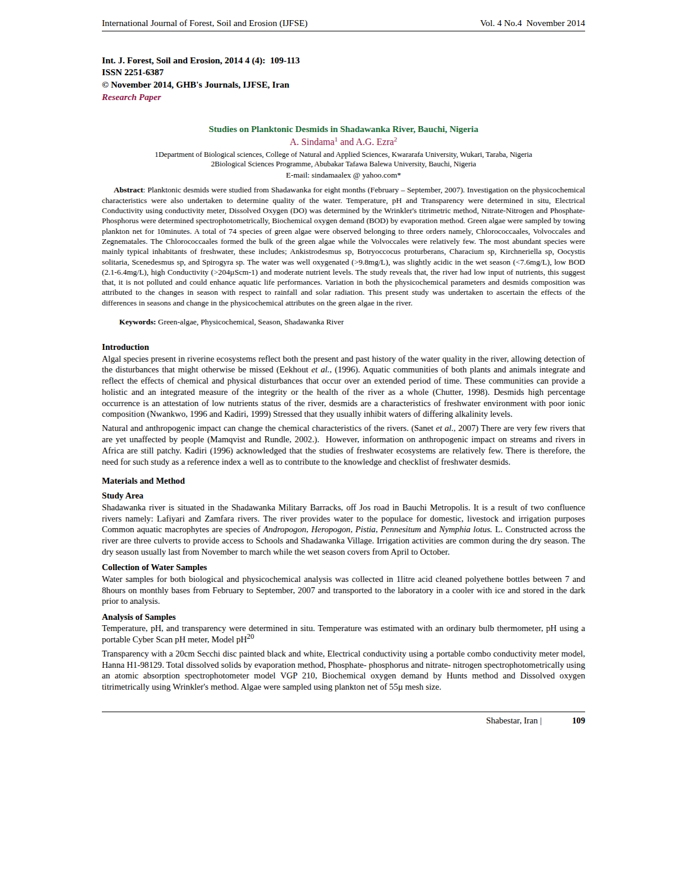International Journal of Forest, Soil and Erosion (IJFSE) Vol. 4 No.4 November 2014
Int. J. Forest, Soil and Erosion, 2014 4 (4): 109-113
ISSN 2251-6387
© November 2014, GHB's Journals, IJFSE, Iran
Research Paper
Studies on Planktonic Desmids in Shadawanka River, Bauchi, Nigeria
A. Sindama1 and A.G. Ezra2
1Department of Biological sciences, College of Natural and Applied Sciences, Kwararafa University, Wukari, Taraba, Nigeria
2Biological Sciences Programme, Abubakar Tafawa Balewa University, Bauchi, Nigeria
E-mail: sindamaalex @ yahoo.com*
Abstract: Planktonic desmids were studied from Shadawanka for eight months (February – September, 2007). Investigation on the physicochemical characteristics were also undertaken to determine quality of the water. Temperature, pH and Transparency were determined in situ, Electrical Conductivity using conductivity meter, Dissolved Oxygen (DO) was determined by the Wrinkler's titrimetric method, Nitrate-Nitrogen and Phosphate-Phosphorus were determined spectrophotometrically, Biochemical oxygen demand (BOD) by evaporation method. Green algae were sampled by towing plankton net for 10minutes. A total of 74 species of green algae were observed belonging to three orders namely, Chlorococcaales, Volvoccales and Zegnematales. The Chlorococcaales formed the bulk of the green algae while the Volvoccales were relatively few. The most abundant species were mainly typical inhabitants of freshwater, these includes; Ankistrodesmus sp, Botryoccocus proturberans, Characium sp, Kirchneriella sp, Oocystis solitaria, Scenedesmus sp, and Spirogyra sp. The water was well oxygenated (>9.8mg/L), was slightly acidic in the wet season (<7.6mg/L), low BOD (2.1-6.4mg/L), high Conductivity (>204µScm-1) and moderate nutrient levels. The study reveals that, the river had low input of nutrients, this suggest that, it is not polluted and could enhance aquatic life performances. Variation in both the physicochemical parameters and desmids composition was attributed to the changes in season with respect to rainfall and solar radiation. This present study was undertaken to ascertain the effects of the differences in seasons and change in the physicochemical attributes on the green algae in the river.
Keywords: Green-algae, Physicochemical, Season, Shadawanka River
Introduction
Algal species present in riverine ecosystems reflect both the present and past history of the water quality in the river, allowing detection of the disturbances that might otherwise be missed (Eekhout et al., (1996). Aquatic communities of both plants and animals integrate and reflect the effects of chemical and physical disturbances that occur over an extended period of time. These communities can provide a holistic and an integrated measure of the integrity or the health of the river as a whole (Chutter, 1998). Desmids high percentage occurrence is an attestation of low nutrients status of the river, desmids are a characteristics of freshwater environment with poor ionic composition (Nwankwo, 1996 and Kadiri, 1999) Stressed that they usually inhibit waters of differing alkalinity levels.
Natural and anthropogenic impact can change the chemical characteristics of the rivers. (Sanet et al., 2007) There are very few rivers that are yet unaffected by people (Mamqvist and Rundle, 2002.). However, information on anthropogenic impact on streams and rivers in Africa are still patchy. Kadiri (1996) acknowledged that the studies of freshwater ecosystems are relatively few. There is therefore, the need for such study as a reference index a well as to contribute to the knowledge and checklist of freshwater desmids.
Materials and Method
Study Area
Shadawanka river is situated in the Shadawanka Military Barracks, off Jos road in Bauchi Metropolis. It is a result of two confluence rivers namely: Lafiyari and Zamfara rivers. The river provides water to the populace for domestic, livestock and irrigation purposes Common aquatic macrophytes are species of Andropogon, Heropogon, Pistia, Pennesitum and Nymphia lotus. L. Constructed across the river are three culverts to provide access to Schools and Shadawanka Village. Irrigation activities are common during the dry season. The dry season usually last from November to march while the wet season covers from April to October.
Collection of Water Samples
Water samples for both biological and physicochemical analysis was collected in 1litre acid cleaned polyethene bottles between 7 and 8hours on monthly bases from February to September, 2007 and transported to the laboratory in a cooler with ice and stored in the dark prior to analysis.
Analysis of Samples
Temperature, pH, and transparency were determined in situ. Temperature was estimated with an ordinary bulb thermometer, pH using a portable Cyber Scan pH meter, Model pH20
Transparency with a 20cm Secchi disc painted black and white, Electrical conductivity using a portable combo conductivity meter model, Hanna H1-98129. Total dissolved solids by evaporation method, Phosphate- phosphorus and nitrate- nitrogen spectrophotometrically using an atomic absorption spectrophotometer model VGP 210, Biochemical oxygen demand by Hunts method and Dissolved oxygen titrimetrically using Wrinkler's method. Algae were sampled using plankton net of 55µ mesh size.
Shabestar, Iran | 109